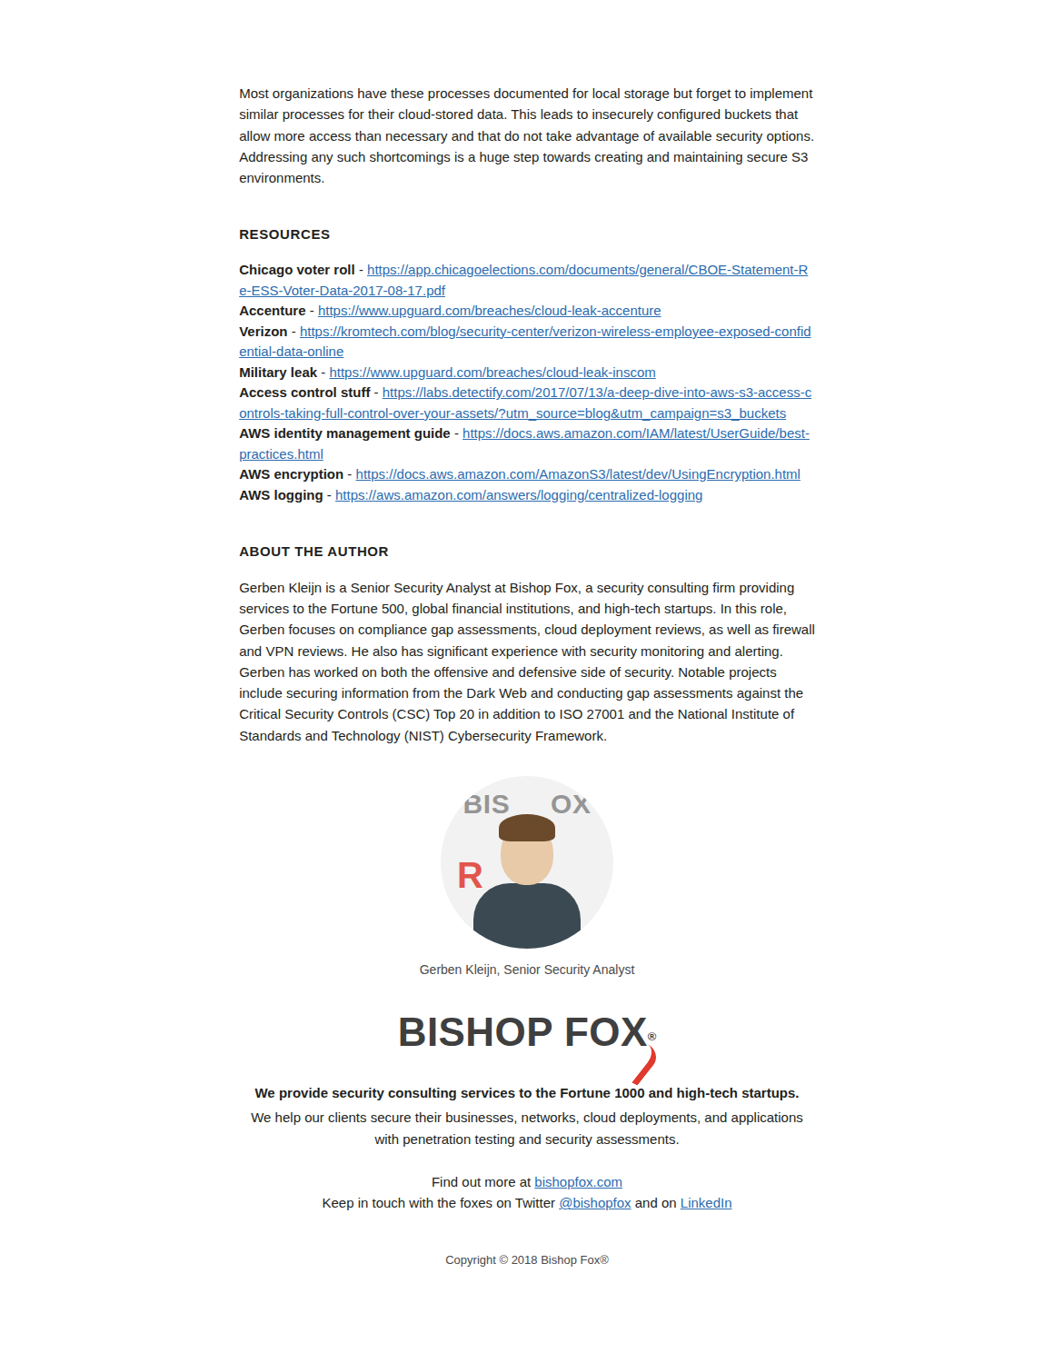Most organizations have these processes documented for local storage but forget to implement similar processes for their cloud-stored data. This leads to insecurely configured buckets that allow more access than necessary and that do not take advantage of available security options. Addressing any such shortcomings is a huge step towards creating and maintaining secure S3 environments.
Resources
Chicago voter roll - https://app.chicagoelections.com/documents/general/CBOE-Statement-Re-ESS-Voter-Data-2017-08-17.pdf
Accenture - https://www.upguard.com/breaches/cloud-leak-accenture
Verizon - https://kromtech.com/blog/security-center/verizon-wireless-employee-exposed-confidential-data-online
Military leak - https://www.upguard.com/breaches/cloud-leak-inscom
Access control stuff - https://labs.detectify.com/2017/07/13/a-deep-dive-into-aws-s3-access-controls-taking-full-control-over-your-assets/?utm_source=blog&utm_campaign=s3_buckets
AWS identity management guide - https://docs.aws.amazon.com/IAM/latest/UserGuide/best-practices.html
AWS encryption - https://docs.aws.amazon.com/AmazonS3/latest/dev/UsingEncryption.html
AWS logging - https://aws.amazon.com/answers/logging/centralized-logging
About the Author
Gerben Kleijn is a Senior Security Analyst at Bishop Fox, a security consulting firm providing services to the Fortune 500, global financial institutions, and high-tech startups. In this role, Gerben focuses on compliance gap assessments, cloud deployment reviews, as well as firewall and VPN reviews. He also has significant experience with security monitoring and alerting. Gerben has worked on both the offensive and defensive side of security. Notable projects include securing information from the Dark Web and conducting gap assessments against the Critical Security Controls (CSC) Top 20 in addition to ISO 27001 and the National Institute of Standards and Technology (NIST) Cybersecurity Framework.
BIS OX
R
BISHO
Gerben Kleijn, Senior Security Analyst
BISHOP FOX®
We provide security consulting services to the Fortune 1000 and high-tech startups.
We help our clients secure their businesses, networks, cloud deployments, and applications with penetration testing and security assessments.
Find out more at bishopfox.com
Keep in touch with the foxes on Twitter @bishopfox and on LinkedIn
Copyright © 2018 Bishop Fox®